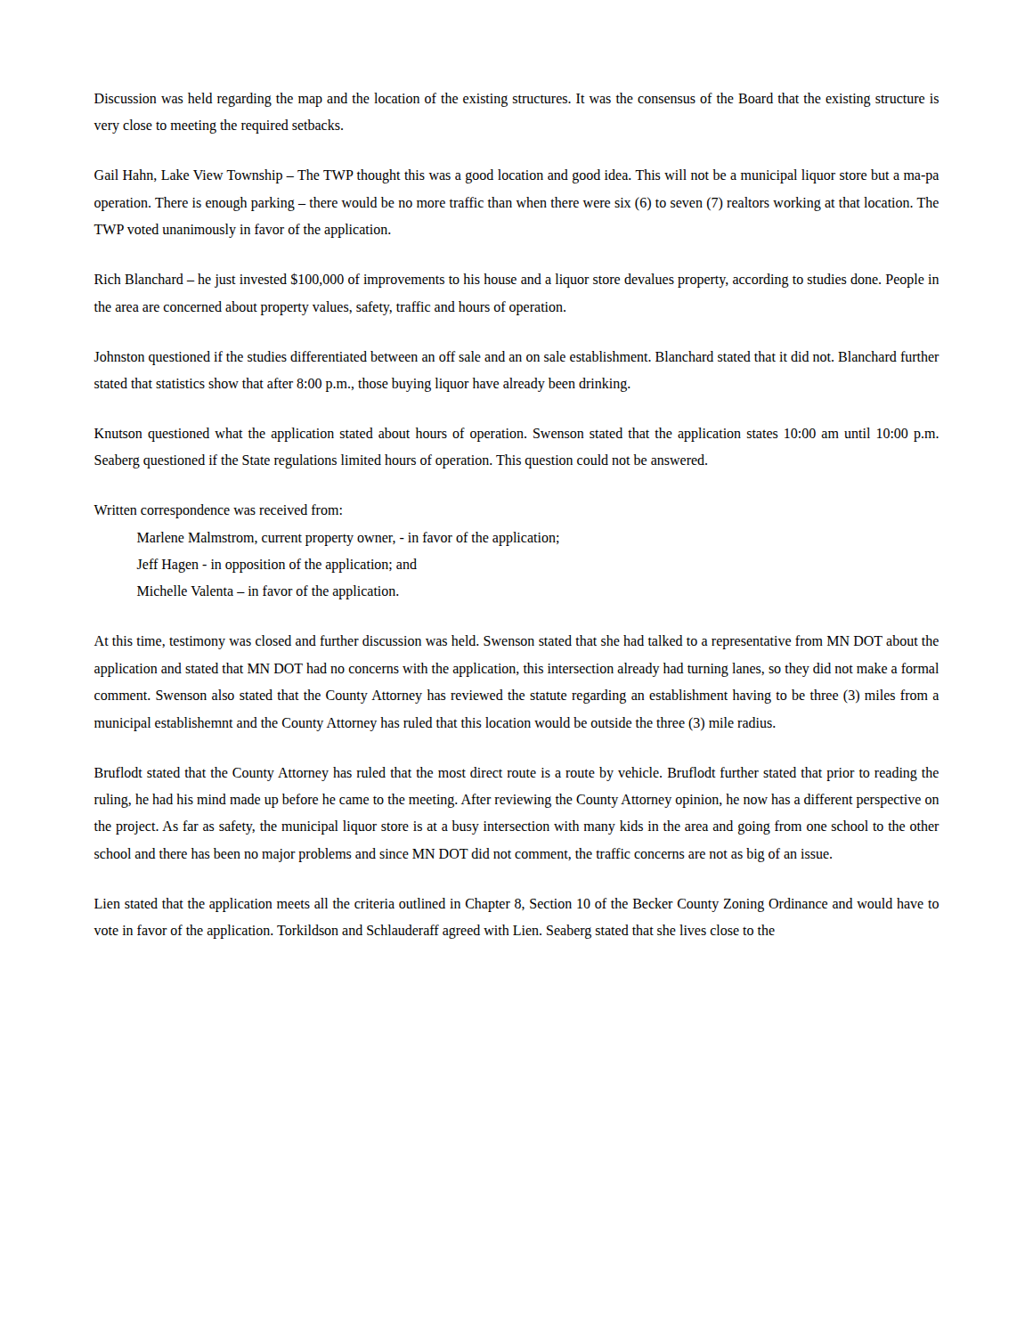Discussion was held regarding the map and the location of the existing structures. It was the consensus of the Board that the existing structure is very close to meeting the required setbacks.
Gail Hahn, Lake View Township – The TWP thought this was a good location and good idea. This will not be a municipal liquor store but a ma-pa operation. There is enough parking – there would be no more traffic than when there were six (6) to seven (7) realtors working at that location. The TWP voted unanimously in favor of the application.
Rich Blanchard – he just invested $100,000 of improvements to his house and a liquor store devalues property, according to studies done. People in the area are concerned about property values, safety, traffic and hours of operation.
Johnston questioned if the studies differentiated between an off sale and an on sale establishment. Blanchard stated that it did not. Blanchard further stated that statistics show that after 8:00 p.m., those buying liquor have already been drinking.
Knutson questioned what the application stated about hours of operation. Swenson stated that the application states 10:00 am until 10:00 p.m. Seaberg questioned if the State regulations limited hours of operation. This question could not be answered.
Written correspondence was received from:
Marlene Malmstrom, current property owner, - in favor of the application;
Jeff Hagen - in opposition of the application; and
Michelle Valenta – in favor of the application.
At this time, testimony was closed and further discussion was held. Swenson stated that she had talked to a representative from MN DOT about the application and stated that MN DOT had no concerns with the application, this intersection already had turning lanes, so they did not make a formal comment. Swenson also stated that the County Attorney has reviewed the statute regarding an establishment having to be three (3) miles from a municipal establishemnt and the County Attorney has ruled that this location would be outside the three (3) mile radius.
Bruflodt stated that the County Attorney has ruled that the most direct route is a route by vehicle. Bruflodt further stated that prior to reading the ruling, he had his mind made up before he came to the meeting. After reviewing the County Attorney opinion, he now has a different perspective on the project. As far as safety, the municipal liquor store is at a busy intersection with many kids in the area and going from one school to the other school and there has been no major problems and since MN DOT did not comment, the traffic concerns are not as big of an issue.
Lien stated that the application meets all the criteria outlined in Chapter 8, Section 10 of the Becker County Zoning Ordinance and would have to vote in favor of the application. Torkildson and Schlauderaff agreed with Lien. Seaberg stated that she lives close to the